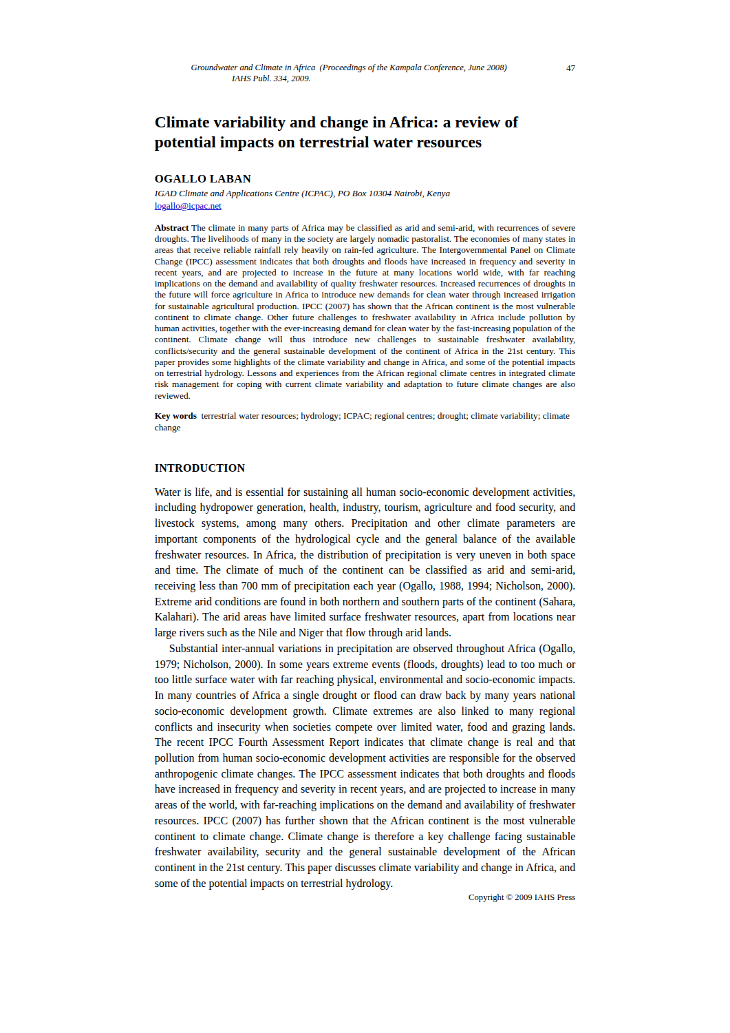47 Groundwater and Climate in Africa (Proceedings of the Kampala Conference, June 2008) IAHS Publ. 334, 2009.
Climate variability and change in Africa: a review of potential impacts on terrestrial water resources
OGALLO LABAN
IGAD Climate and Applications Centre (ICPAC), PO Box 10304 Nairobi, Kenya
logallo@icpac.net
Abstract The climate in many parts of Africa may be classified as arid and semi-arid, with recurrences of severe droughts. The livelihoods of many in the society are largely nomadic pastoralist. The economies of many states in areas that receive reliable rainfall rely heavily on rain-fed agriculture. The Intergovernmental Panel on Climate Change (IPCC) assessment indicates that both droughts and floods have increased in frequency and severity in recent years, and are projected to increase in the future at many locations world wide, with far reaching implications on the demand and availability of quality freshwater resources. Increased recurrences of droughts in the future will force agriculture in Africa to introduce new demands for clean water through increased irrigation for sustainable agricultural production. IPCC (2007) has shown that the African continent is the most vulnerable continent to climate change. Other future challenges to freshwater availability in Africa include pollution by human activities, together with the ever-increasing demand for clean water by the fast-increasing population of the continent. Climate change will thus introduce new challenges to sustainable freshwater availability, conflicts/security and the general sustainable development of the continent of Africa in the 21st century. This paper provides some highlights of the climate variability and change in Africa, and some of the potential impacts on terrestrial hydrology. Lessons and experiences from the African regional climate centres in integrated climate risk management for coping with current climate variability and adaptation to future climate changes are also reviewed.
Key words terrestrial water resources; hydrology; ICPAC; regional centres; drought; climate variability; climate change
INTRODUCTION
Water is life, and is essential for sustaining all human socio-economic development activities, including hydropower generation, health, industry, tourism, agriculture and food security, and livestock systems, among many others. Precipitation and other climate parameters are important components of the hydrological cycle and the general balance of the available freshwater resources. In Africa, the distribution of precipitation is very uneven in both space and time. The climate of much of the continent can be classified as arid and semi-arid, receiving less than 700 mm of precipitation each year (Ogallo, 1988, 1994; Nicholson, 2000). Extreme arid conditions are found in both northern and southern parts of the continent (Sahara, Kalahari). The arid areas have limited surface freshwater resources, apart from locations near large rivers such as the Nile and Niger that flow through arid lands.
Substantial inter-annual variations in precipitation are observed throughout Africa (Ogallo, 1979; Nicholson, 2000). In some years extreme events (floods, droughts) lead to too much or too little surface water with far reaching physical, environmental and socio-economic impacts. In many countries of Africa a single drought or flood can draw back by many years national socio-economic development growth. Climate extremes are also linked to many regional conflicts and insecurity when societies compete over limited water, food and grazing lands. The recent IPCC Fourth Assessment Report indicates that climate change is real and that pollution from human socio-economic development activities are responsible for the observed anthropogenic climate changes. The IPCC assessment indicates that both droughts and floods have increased in frequency and severity in recent years, and are projected to increase in many areas of the world, with far-reaching implications on the demand and availability of freshwater resources. IPCC (2007) has further shown that the African continent is the most vulnerable continent to climate change. Climate change is therefore a key challenge facing sustainable freshwater availability, security and the general sustainable development of the African continent in the 21st century. This paper discusses climate variability and change in Africa, and some of the potential impacts on terrestrial hydrology.
Copyright © 2009 IAHS Press